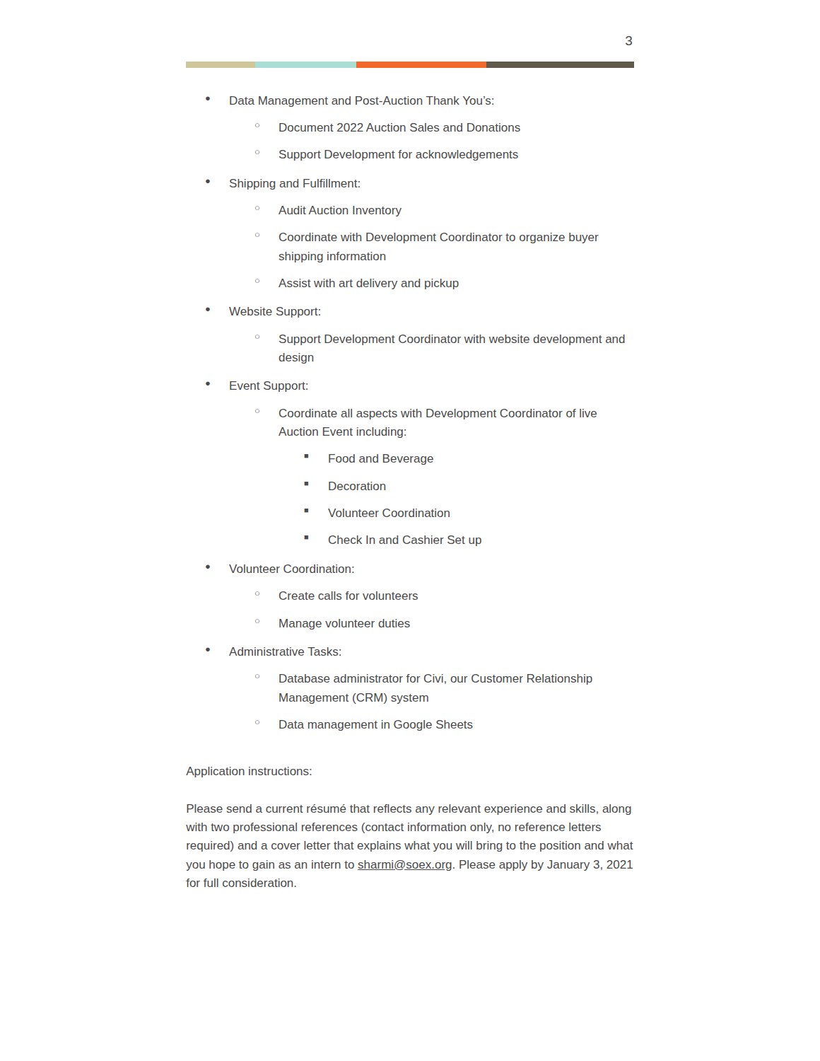3
Data Management and Post-Auction Thank You’s:
Document 2022 Auction Sales and Donations
Support Development for acknowledgements
Shipping and Fulfillment:
Audit Auction Inventory
Coordinate with Development Coordinator to organize buyer shipping information
Assist with art delivery and pickup
Website Support:
Support Development Coordinator with website development and design
Event Support:
Coordinate all aspects with Development Coordinator of live Auction Event including:
Food and Beverage
Decoration
Volunteer Coordination
Check In and Cashier Set up
Volunteer Coordination:
Create calls for volunteers
Manage volunteer duties
Administrative Tasks:
Database administrator for Civi, our Customer Relationship Management (CRM) system
Data management in Google Sheets
Application instructions:
Please send a current résumé that reflects any relevant experience and skills, along with two professional references (contact information only, no reference letters required) and a cover letter that explains what you will bring to the position and what you hope to gain as an intern to sharmi@soex.org. Please apply by January 3, 2021 for full consideration.